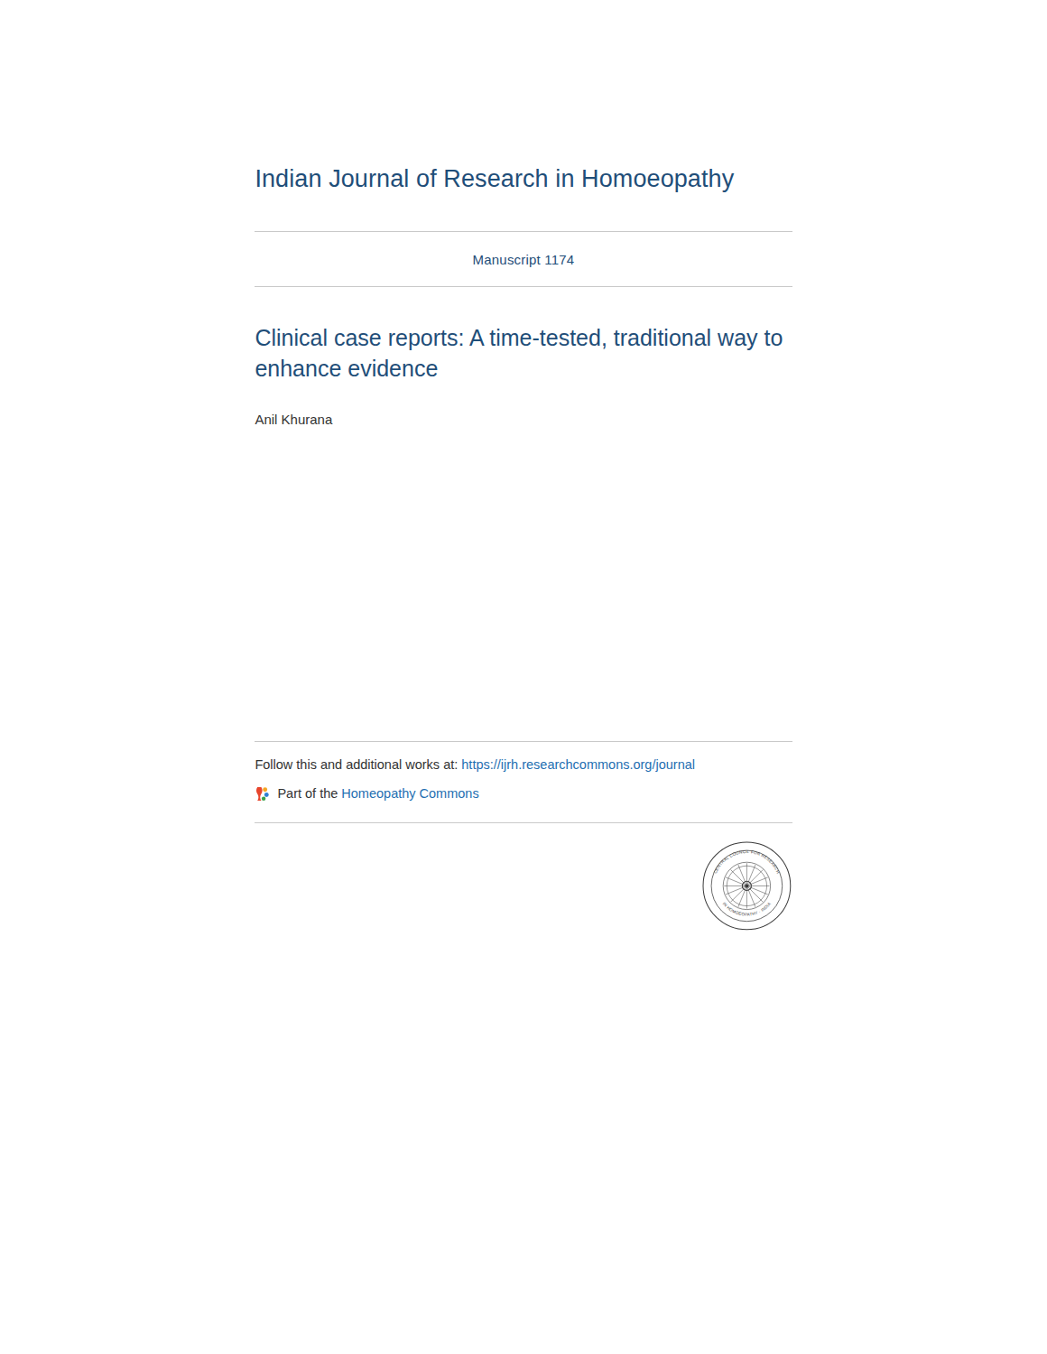Indian Journal of Research in Homoeopathy
Manuscript 1174
Clinical case reports: A time-tested, traditional way to enhance evidence
Anil Khurana
Follow this and additional works at: https://ijrh.researchcommons.org/journal
Part of the Homeopathy Commons
CENTRAL COUNCIL FOR RESEARCH IN HOMOEOPATHY · INDIA